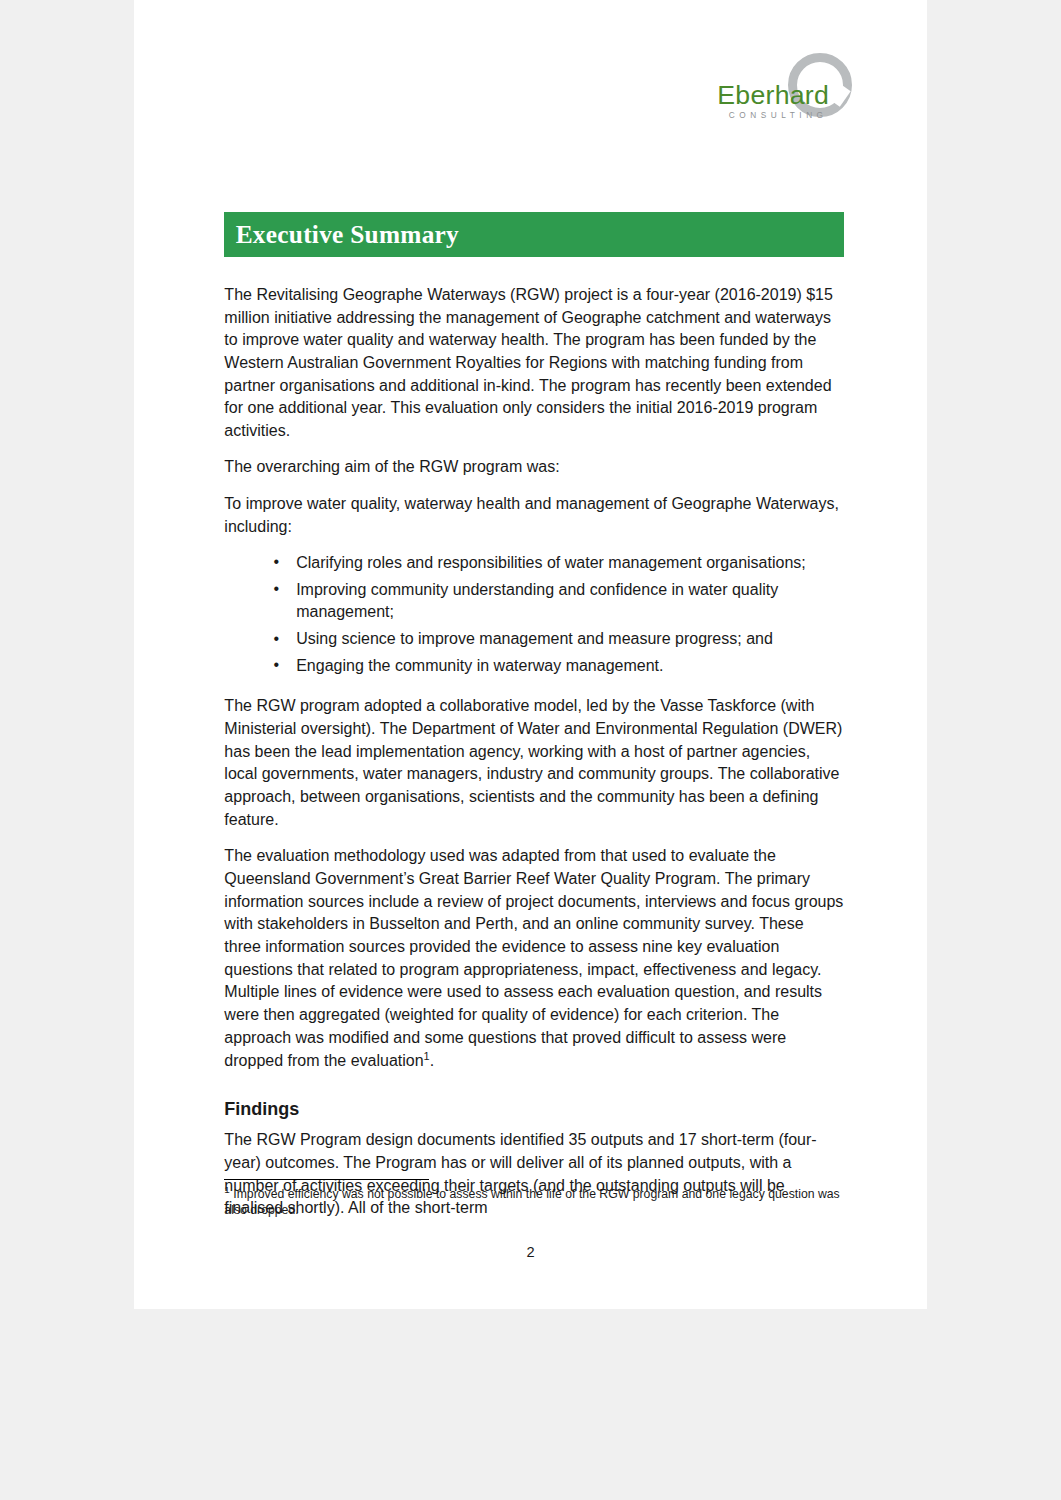Eberhard Consulting
Executive Summary
The Revitalising Geographe Waterways (RGW) project is a four-year (2016-2019) $15 million initiative addressing the management of Geographe catchment and waterways to improve water quality and waterway health. The program has been funded by the Western Australian Government Royalties for Regions with matching funding from partner organisations and additional in-kind. The program has recently been extended for one additional year. This evaluation only considers the initial 2016-2019 program activities.
The overarching aim of the RGW program was:
To improve water quality, waterway health and management of Geographe Waterways, including:
Clarifying roles and responsibilities of water management organisations;
Improving community understanding and confidence in water quality management;
Using science to improve management and measure progress; and
Engaging the community in waterway management.
The RGW program adopted a collaborative model, led by the Vasse Taskforce (with Ministerial oversight). The Department of Water and Environmental Regulation (DWER) has been the lead implementation agency, working with a host of partner agencies, local governments, water managers, industry and community groups. The collaborative approach, between organisations, scientists and the community has been a defining feature.
The evaluation methodology used was adapted from that used to evaluate the Queensland Government’s Great Barrier Reef Water Quality Program. The primary information sources include a review of project documents, interviews and focus groups with stakeholders in Busselton and Perth, and an online community survey. These three information sources provided the evidence to assess nine key evaluation questions that related to program appropriateness, impact, effectiveness and legacy. Multiple lines of evidence were used to assess each evaluation question, and results were then aggregated (weighted for quality of evidence) for each criterion. The approach was modified and some questions that proved difficult to assess were dropped from the evaluation1.
Findings
The RGW Program design documents identified 35 outputs and 17 short-term (four-year) outcomes. The Program has or will deliver all of its planned outputs, with a number of activities exceeding their targets (and the outstanding outputs will be finalised shortly). All of the short-term
1 Improved efficiency was not possible to assess within the life of the RGW program and one legacy question was also dropped.
2